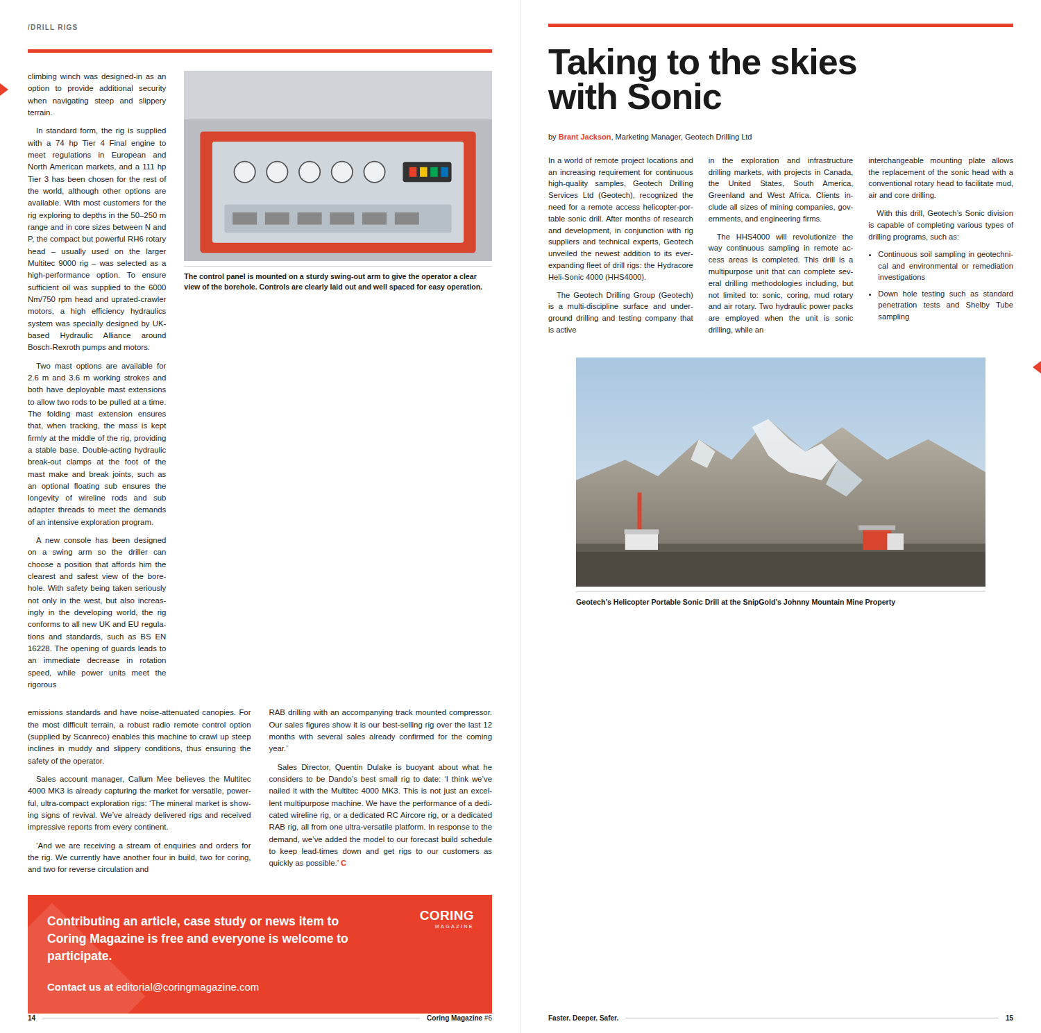/DRILL RIGS
climbing winch was designed-in as an option to provide additional security when navigating steep and slippery terrain.
In standard form, the rig is supplied with a 74 hp Tier 4 Final engine to meet regulations in European and North American markets, and a 111 hp Tier 3 has been chosen for the rest of the world, although other options are available. With most customers for the rig exploring to depths in the 50–250 m range and in core sizes between N and P, the compact but powerful RH6 rotary head – usually used on the larger Multitec 9000 rig – was selected as a high-performance option. To ensure sufficient oil was supplied to the 6000 Nm/750 rpm head and uprated-crawler motors, a high efficiency hydraulics system was specially designed by UK-based Hydraulic Alliance around Bosch-Rexroth pumps and motors.
Two mast options are available for 2.6 m and 3.6 m working strokes and both have deployable mast extensions to allow two rods to be pulled at a time. The folding mast extension ensures that, when tracking, the mass is kept firmly at the middle of the rig, providing a stable base. Double-acting hydraulic break-out clamps at the foot of the mast make and break joints, such as an optional floating sub ensures the longevity of wireline rods and sub adapter threads to meet the demands of an intensive exploration program.
A new console has been designed on a swing arm so the driller can choose a position that affords him the clearest and safest view of the borehole. With safety being taken seriously not only in the west, but also increasingly in the developing world, the rig conforms to all new UK and EU regulations and standards, such as BS EN 16228. The opening of guards leads to an immediate decrease in rotation speed, while power units meet the rigorous
The control panel is mounted on a sturdy swing-out arm to give the operator a clear view of the borehole. Controls are clearly laid out and well spaced for easy operation.
emissions standards and have noise-attenuated canopies. For the most difficult terrain, a robust radio remote control option (supplied by Scanreco) enables this machine to crawl up steep inclines in muddy and slippery conditions, thus ensuring the safety of the operator.
Sales account manager, Callum Mee believes the Multitec 4000 MK3 is already capturing the market for versatile, powerful, ultra-compact exploration rigs: ‘The mineral market is showing signs of revival. We’ve already delivered rigs and received impressive reports from every continent.
‘And we are receiving a stream of enquiries and orders for the rig. We currently have another four in build, two for coring, and two for reverse circulation and
RAB drilling with an accompanying track mounted compressor. Our sales figures show it is our best-selling rig over the last 12 months with several sales already confirmed for the coming year.’
Sales Director, Quentin Dulake is buoyant about what he considers to be Dando’s best small rig to date: ‘I think we’ve nailed it with the Multitec 4000 MK3. This is not just an excellent multipurpose machine. We have the performance of a dedicated wireline rig, or a dedicated RC Aircore rig, or a dedicated RAB rig, all from one ultra-versatile platform. In response to the demand, we’ve added the model to our forecast build schedule to keep lead-times down and get rigs to our customers as quickly as possible.’ C
CORING
MAGAZINE
Contributing an article, case study or news item to Coring Magazine is free and everyone is welcome to participate.
Contact us at editorial@coringmagazine.com
14 Coring Magazine #6
Taking to the skies
with Sonic
by Brant Jackson, Marketing Manager, Geotech Drilling Ltd
In a world of remote project locations and an increasing requirement for continuous high-quality samples, Geotech Drilling Services Ltd (Geotech), recognized the need for a remote access helicopter-portable sonic drill. After months of research and development, in conjunction with rig suppliers and technical experts, Geotech unveiled the newest addition to its ever-expanding fleet of drill rigs: the Hydracore Heli-Sonic 4000 (HHS4000).
The Geotech Drilling Group (Geotech) is a multi-discipline surface and underground drilling and testing company that is active
in the exploration and infrastructure drilling markets, with projects in Canada, the United States, South America, Greenland and West Africa. Clients include all sizes of mining companies, governments, and engineering firms.
The HHS4000 will revolutionize the way continuous sampling in remote access areas is completed. This drill is a multipurpose unit that can complete several drilling methodologies including, but not limited to: sonic, coring, mud rotary and air rotary. Two hydraulic power packs are employed when the unit is sonic drilling, while an
interchangeable mounting plate allows the replacement of the sonic head with a conventional rotary head to facilitate mud, air and core drilling.
With this drill, Geotech’s Sonic division is capable of completing various types of drilling programs, such as:
Continuous soil sampling in geotechnical and environmental or remediation investigations
Down hole testing such as standard penetration tests and Shelby Tube sampling
Geotech’s Helicopter Portable Sonic Drill at the SnipGold’s Johnny Mountain Mine Property
Faster. Deeper. Safer. 15